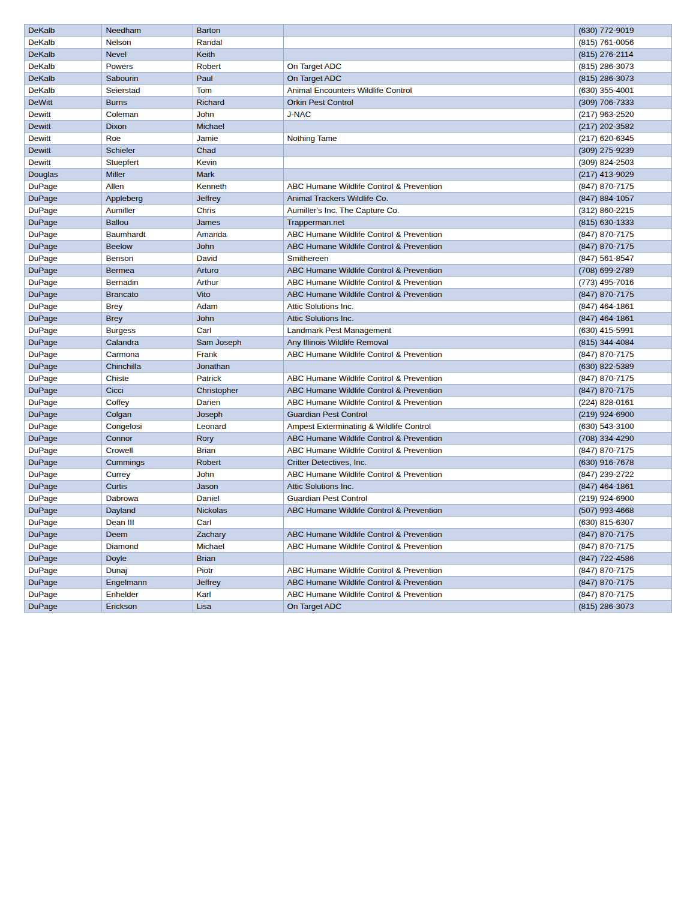| DeKalb | Needham | Barton | | (630) 772-9019 |
| DeKalb | Nelson | Randal | | (815) 761-0056 |
| DeKalb | Nevel | Keith | | (815) 276-2114 |
| DeKalb | Powers | Robert | On Target ADC | (815) 286-3073 |
| DeKalb | Sabourin | Paul | On Target ADC | (815) 286-3073 |
| DeKalb | Seierstad | Tom | Animal Encounters Wildlife Control | (630) 355-4001 |
| DeWitt | Burns | Richard | Orkin Pest Control | (309) 706-7333 |
| Dewitt | Coleman | John | J-NAC | (217) 963-2520 |
| Dewitt | Dixon | Michael | | (217) 202-3582 |
| Dewitt | Roe | Jamie | Nothing Tame | (217) 620-6345 |
| Dewitt | Schieler | Chad | | (309) 275-9239 |
| Dewitt | Stuepfert | Kevin | | (309) 824-2503 |
| Douglas | Miller | Mark | | (217) 413-9029 |
| DuPage | Allen | Kenneth | ABC Humane Wildlife Control & Prevention | (847) 870-7175 |
| DuPage | Appleberg | Jeffrey | Animal Trackers Wildlife Co. | (847) 884-1057 |
| DuPage | Aumiller | Chris | Aumiller's Inc. The Capture Co. | (312) 860-2215 |
| DuPage | Ballou | James | Trapperman.net | (815) 630-1333 |
| DuPage | Baumhardt | Amanda | ABC Humane Wildlife Control & Prevention | (847) 870-7175 |
| DuPage | Beelow | John | ABC Humane Wildlife Control & Prevention | (847) 870-7175 |
| DuPage | Benson | David | Smithereen | (847) 561-8547 |
| DuPage | Bermea | Arturo | ABC Humane Wildlife Control & Prevention | (708) 699-2789 |
| DuPage | Bernadin | Arthur | ABC Humane Wildlife Control & Prevention | (773) 495-7016 |
| DuPage | Brancato | Vito | ABC Humane Wildlife Control & Prevention | (847) 870-7175 |
| DuPage | Brey | Adam | Attic Solutions Inc. | (847) 464-1861 |
| DuPage | Brey | John | Attic Solutions Inc. | (847) 464-1861 |
| DuPage | Burgess | Carl | Landmark Pest Management | (630) 415-5991 |
| DuPage | Calandra | Sam Joseph | Any Illinois Wildlife Removal | (815) 344-4084 |
| DuPage | Carmona | Frank | ABC Humane Wildlife Control & Prevention | (847) 870-7175 |
| DuPage | Chinchilla | Jonathan | | (630) 822-5389 |
| DuPage | Chiste | Patrick | ABC Humane Wildlife Control & Prevention | (847) 870-7175 |
| DuPage | Cicci | Christopher | ABC Humane Wildlife Control & Prevention | (847) 870-7175 |
| DuPage | Coffey | Darien | ABC Humane Wildlife Control & Prevention | (224) 828-0161 |
| DuPage | Colgan | Joseph | Guardian Pest Control | (219) 924-6900 |
| DuPage | Congelosi | Leonard | Ampest Exterminating & Wildlife Control | (630) 543-3100 |
| DuPage | Connor | Rory | ABC Humane Wildlife Control & Prevention | (708) 334-4290 |
| DuPage | Crowell | Brian | ABC Humane Wildlife Control & Prevention | (847) 870-7175 |
| DuPage | Cummings | Robert | Critter Detectives, Inc. | (630) 916-7678 |
| DuPage | Currey | John | ABC Humane Wildlife Control & Prevention | (847) 239-2722 |
| DuPage | Curtis | Jason | Attic Solutions Inc. | (847) 464-1861 |
| DuPage | Dabrowa | Daniel | Guardian Pest Control | (219) 924-6900 |
| DuPage | Dayland | Nickolas | ABC Humane Wildlife Control & Prevention | (507) 993-4668 |
| DuPage | Dean III | Carl | | (630) 815-6307 |
| DuPage | Deem | Zachary | ABC Humane Wildlife Control & Prevention | (847) 870-7175 |
| DuPage | Diamond | Michael | ABC Humane Wildlife Control & Prevention | (847) 870-7175 |
| DuPage | Doyle | Brian | | (847) 722-4586 |
| DuPage | Dunaj | Piotr | ABC Humane Wildlife Control & Prevention | (847) 870-7175 |
| DuPage | Engelmann | Jeffrey | ABC Humane Wildlife Control & Prevention | (847) 870-7175 |
| DuPage | Enhelder | Karl | ABC Humane Wildlife Control & Prevention | (847) 870-7175 |
| DuPage | Erickson | Lisa | On Target ADC | (815) 286-3073 |